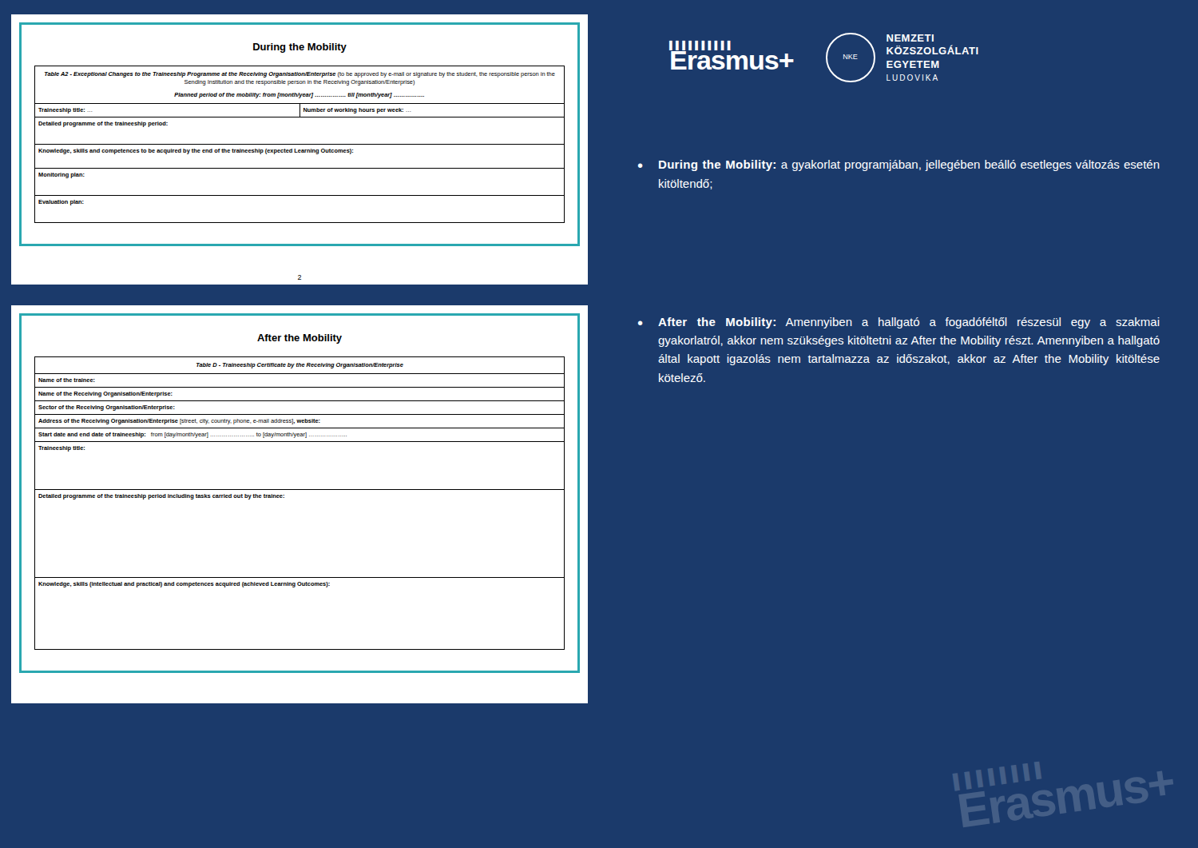During the Mobility
| Table A2 - Exceptional Changes to the Traineeship Programme at the Receiving Organisation/Enterprise (to be approved by e-mail or signature by the student, the responsible person in the Sending Institution and the responsible person in the Receiving Organisation/Enterprise) Planned period of the mobility: from [month/year] ……………. till [month/year] ……………. |
| Traineeship title: … | Number of working hours per week: … |
| Detailed programme of the traineeship period: |
| Knowledge, skills and competences to be acquired by the end of the traineeship (expected Learning Outcomes): |
| Monitoring plan: |
| Evaluation plan: |
2
After the Mobility
| Table D - Traineeship Certificate by the Receiving Organisation/Enterprise |
| Name of the trainee: |
| Name of the Receiving Organisation/Enterprise: |
| Sector of the Receiving Organisation/Enterprise: |
| Address of the Receiving Organisation/Enterprise [street, city, country, phone, e-mail address] , website: |
| Start date and end date of traineeship: from [day/month/year] ………………….. to [day/month/year] ……………….. |
| Traineeship title: |
| Detailed programme of the traineeship period including tasks carried out by the trainee: |
| Knowledge, skills (intellectual and practical) and competences acquired (achieved Learning Outcomes): |
▌▌▌▌▌▌▌▌▌▌ Erasmus+
NKE
NEMZETI
KÖZSZOLGÁLATI
EGYETEM LUDOVIKA
During the Mobility: a gyakorlat programjában, jellegében beálló esetleges változás esetén kitöltendő;
After the Mobility: Amennyiben a hallgató a fogadóféltől részesül egy a szakmai gyakorlatról, akkor nem szükséges kitöltetni az After the Mobility részt. Amennyiben a hallgató által kapott igazolás nem tartalmazza az időszakot, akkor az After the Mobility kitöltése kötelező.
▌▌▌▌▌▌▌▌ Erasmus+